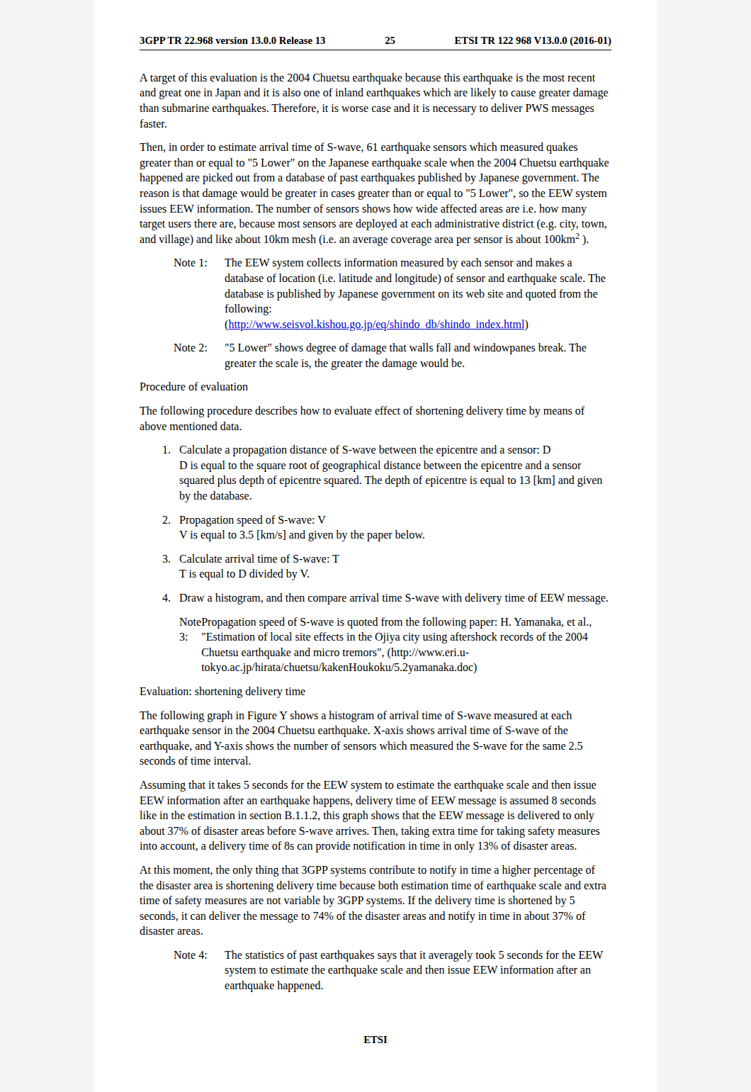3GPP TR 22.968 version 13.0.0 Release 13
25
ETSI TR 122 968 V13.0.0 (2016-01)
A target of this evaluation is the 2004 Chuetsu earthquake because this earthquake is the most recent and great one in Japan and it is also one of inland earthquakes which are likely to cause greater damage than submarine earthquakes. Therefore, it is worse case and it is necessary to deliver PWS messages faster.
Then, in order to estimate arrival time of S-wave, 61 earthquake sensors which measured quakes greater than or equal to "5 Lower" on the Japanese earthquake scale when the 2004 Chuetsu earthquake happened are picked out from a database of past earthquakes published by Japanese government. The reason is that damage would be greater in cases greater than or equal to "5 Lower", so the EEW system issues EEW information. The number of sensors shows how wide affected areas are i.e. how many target users there are, because most sensors are deployed at each administrative district (e.g. city, town, and village) and like about 10km mesh (i.e. an average coverage area per sensor is about 100km2 ).
Note 1:
The EEW system collects information measured by each sensor and makes a database of location (i.e. latitude and longitude) of sensor and earthquake scale. The database is published by Japanese government on its web site and quoted from the following:
(http://www.seisvol.kishou.go.jp/eq/shindo_db/shindo_index.html)
Note 2:
"5 Lower" shows degree of damage that walls fall and windowpanes break. The greater the scale is, the greater the damage would be.
Procedure of evaluation
The following procedure describes how to evaluate effect of shortening delivery time by means of above mentioned data.
Calculate a propagation distance of S-wave between the epicentre and a sensor: D
D is equal to the square root of geographical distance between the epicentre and a sensor squared plus depth of epicentre squared. The depth of epicentre is equal to 13 [km] and given by the database.
Propagation speed of S-wave: V
V is equal to 3.5 [km/s] and given by the paper below.
Calculate arrival time of S-wave: T
T is equal to D divided by V.
Draw a histogram, and then compare arrival time S-wave with delivery time of EEW message.
Note 3:
Propagation speed of S-wave is quoted from the following paper: H. Yamanaka, et al., "Estimation of local site effects in the Ojiya city using aftershock records of the 2004 Chuetsu earthquake and micro tremors", (http://www.eri.u-tokyo.ac.jp/hirata/chuetsu/kakenHoukoku/5.2yamanaka.doc)
Evaluation: shortening delivery time
The following graph in Figure Y shows a histogram of arrival time of S-wave measured at each earthquake sensor in the 2004 Chuetsu earthquake. X-axis shows arrival time of S-wave of the earthquake, and Y-axis shows the number of sensors which measured the S-wave for the same 2.5 seconds of time interval.
Assuming that it takes 5 seconds for the EEW system to estimate the earthquake scale and then issue EEW information after an earthquake happens, delivery time of EEW message is assumed 8 seconds like in the estimation in section B.1.1.2, this graph shows that the EEW message is delivered to only about 37% of disaster areas before S-wave arrives. Then, taking extra time for taking safety measures into account, a delivery time of 8s can provide notification in time in only 13% of disaster areas.
At this moment, the only thing that 3GPP systems contribute to notify in time a higher percentage of the disaster area is shortening delivery time because both estimation time of earthquake scale and extra time of safety measures are not variable by 3GPP systems. If the delivery time is shortened by 5 seconds, it can deliver the message to 74% of the disaster areas and notify in time in about 37% of disaster areas.
Note 4:
The statistics of past earthquakes says that it averagely took 5 seconds for the EEW system to estimate the earthquake scale and then issue EEW information after an earthquake happened.
ETSI